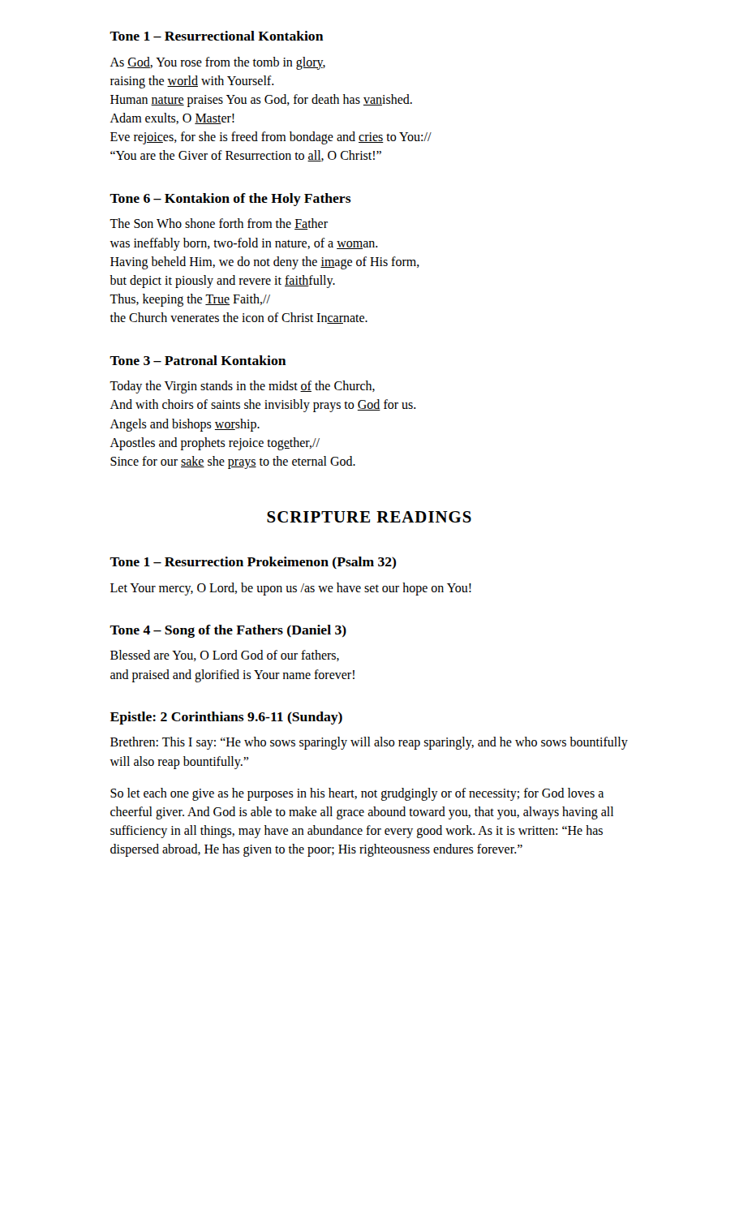Tone 1 – Resurrectional Kontakion
As God, You rose from the tomb in glory,
raising the world with Yourself.
Human nature praises You as God, for death has vanished.
Adam exults, O Master!
Eve rejoices, for she is freed from bondage and cries to You://
“You are the Giver of Resurrection to all, O Christ!”
Tone 6 – Kontakion of the Holy Fathers
The Son Who shone forth from the Father
was ineffably born, two-fold in nature, of a woman.
Having beheld Him, we do not deny the image of His form,
but depict it piously and revere it faithfully.
Thus, keeping the True Faith,//
the Church venerates the icon of Christ Incarnate.
Tone 3 – Patronal Kontakion
Today the Virgin stands in the midst of the Church,
And with choirs of saints she invisibly prays to God for us.
Angels and bishops worship.
Apostles and prophets rejoice together,//
Since for our sake she prays to the eternal God.
Scripture Readings
Tone 1 – Resurrection Prokeimenon (Psalm 32)
Let Your mercy, O Lord, be upon us /as we have set our hope on You!
Tone 4 – Song of the Fathers (Daniel 3)
Blessed are You, O Lord God of our fathers,
and praised and glorified is Your name forever!
Epistle: 2 Corinthians 9.6-11 (Sunday)
Brethren: This I say: “He who sows sparingly will also reap sparingly, and he who sows bountifully will also reap bountifully.”
So let each one give as he purposes in his heart, not grudgingly or of necessity; for God loves a cheerful giver. And God is able to make all grace abound toward you, that you, always having all sufficiency in all things, may have an abundance for every good work. As it is written: “He has dispersed abroad, He has given to the poor; His righteousness endures forever.”